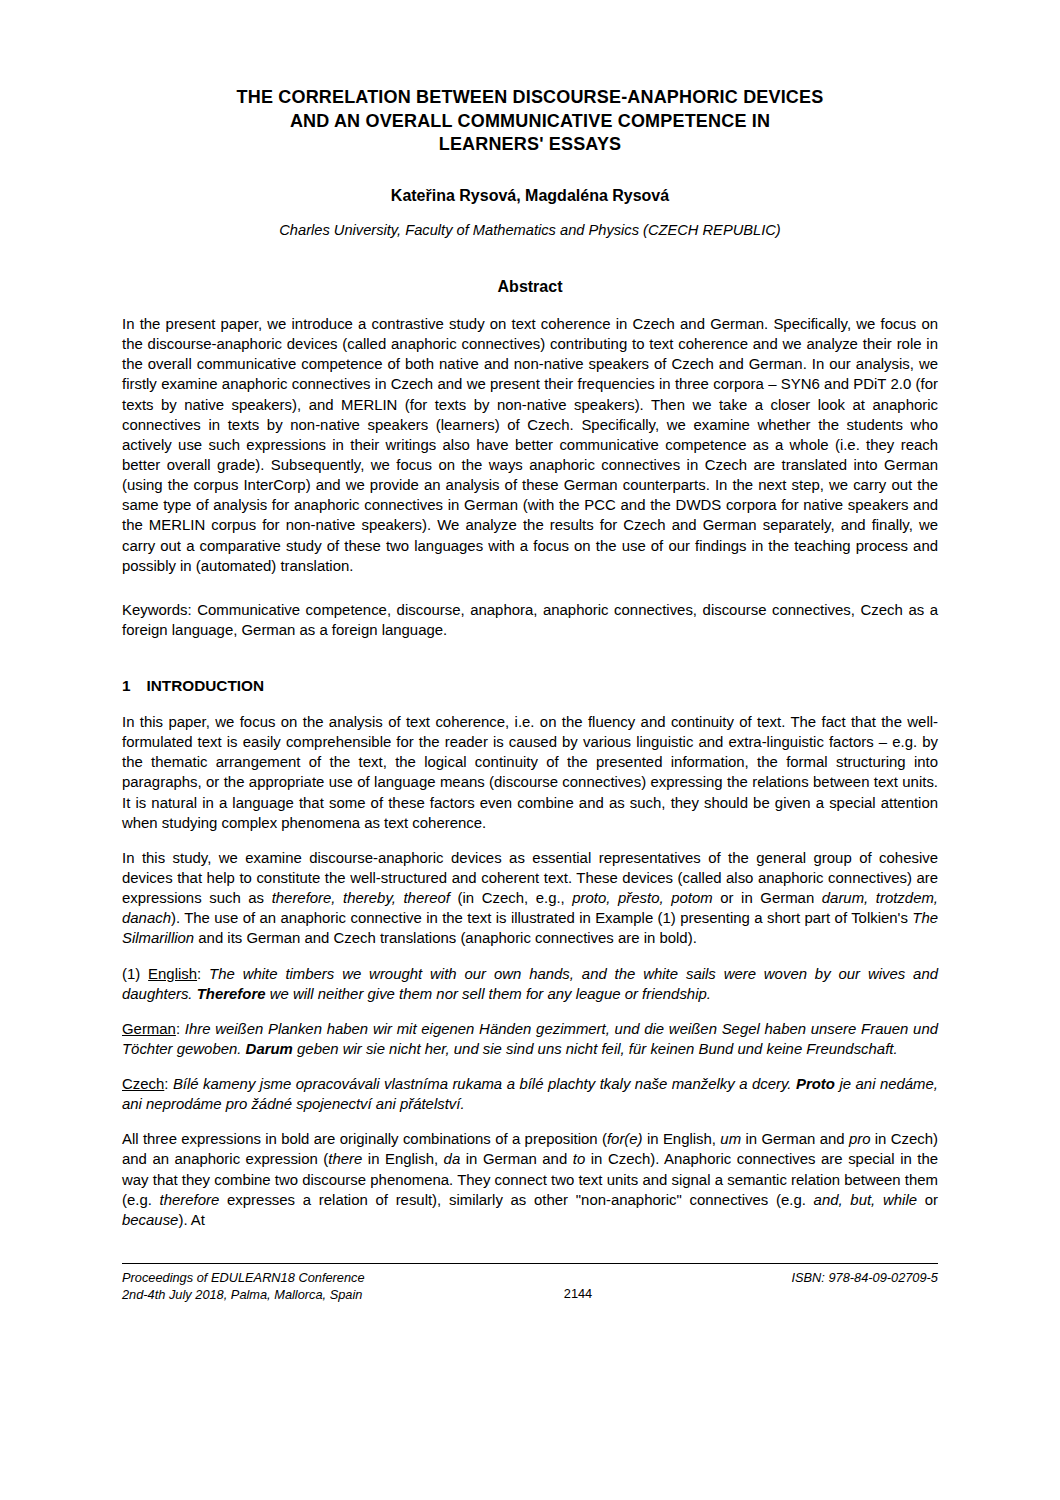The Correlation Between Discourse-Anaphoric Devices
and an Overall Communicative Competence in
Learners' Essays
Kateřina Rysová, Magdaléna Rysová
Charles University, Faculty of Mathematics and Physics (CZECH REPUBLIC)
Abstract
In the present paper, we introduce a contrastive study on text coherence in Czech and German. Specifically, we focus on the discourse-anaphoric devices (called anaphoric connectives) contributing to text coherence and we analyze their role in the overall communicative competence of both native and non-native speakers of Czech and German. In our analysis, we firstly examine anaphoric connectives in Czech and we present their frequencies in three corpora – SYN6 and PDiT 2.0 (for texts by native speakers), and MERLIN (for texts by non-native speakers). Then we take a closer look at anaphoric connectives in texts by non-native speakers (learners) of Czech. Specifically, we examine whether the students who actively use such expressions in their writings also have better communicative competence as a whole (i.e. they reach better overall grade). Subsequently, we focus on the ways anaphoric connectives in Czech are translated into German (using the corpus InterCorp) and we provide an analysis of these German counterparts. In the next step, we carry out the same type of analysis for anaphoric connectives in German (with the PCC and the DWDS corpora for native speakers and the MERLIN corpus for non-native speakers). We analyze the results for Czech and German separately, and finally, we carry out a comparative study of these two languages with a focus on the use of our findings in the teaching process and possibly in (automated) translation.
Keywords: Communicative competence, discourse, anaphora, anaphoric connectives, discourse connectives, Czech as a foreign language, German as a foreign language.
1 INTRODUCTION
In this paper, we focus on the analysis of text coherence, i.e. on the fluency and continuity of text. The fact that the well-formulated text is easily comprehensible for the reader is caused by various linguistic and extra-linguistic factors – e.g. by the thematic arrangement of the text, the logical continuity of the presented information, the formal structuring into paragraphs, or the appropriate use of language means (discourse connectives) expressing the relations between text units. It is natural in a language that some of these factors even combine and as such, they should be given a special attention when studying complex phenomena as text coherence.
In this study, we examine discourse-anaphoric devices as essential representatives of the general group of cohesive devices that help to constitute the well-structured and coherent text. These devices (called also anaphoric connectives) are expressions such as therefore, thereby, thereof (in Czech, e.g., proto, přesto, potom or in German darum, trotzdem, danach). The use of an anaphoric connective in the text is illustrated in Example (1) presenting a short part of Tolkien's The Silmarillion and its German and Czech translations (anaphoric connectives are in bold).
(1) English: The white timbers we wrought with our own hands, and the white sails were woven by our wives and daughters. Therefore we will neither give them nor sell them for any league or friendship.
German: Ihre weißen Planken haben wir mit eigenen Händen gezimmert, und die weißen Segel haben unsere Frauen und Töchter gewoben. Darum geben wir sie nicht her, und sie sind uns nicht feil, für keinen Bund und keine Freundschaft.
Czech: Bílé kameny jsme opracovávali vlastníma rukama a bílé plachty tkaly naše manželky a dcery. Proto je ani nedáme, ani neprodáme pro žádné spojenectví ani přátelství.
All three expressions in bold are originally combinations of a preposition (for(e) in English, um in German and pro in Czech) and an anaphoric expression (there in English, da in German and to in Czech). Anaphoric connectives are special in the way that they combine two discourse phenomena. They connect two text units and signal a semantic relation between them (e.g. therefore expresses a relation of result), similarly as other "non-anaphoric" connectives (e.g. and, but, while or because). At
Proceedings of EDULEARN18 Conference
2nd-4th July 2018, Palma, Mallorca, Spain
2144
ISBN: 978-84-09-02709-5